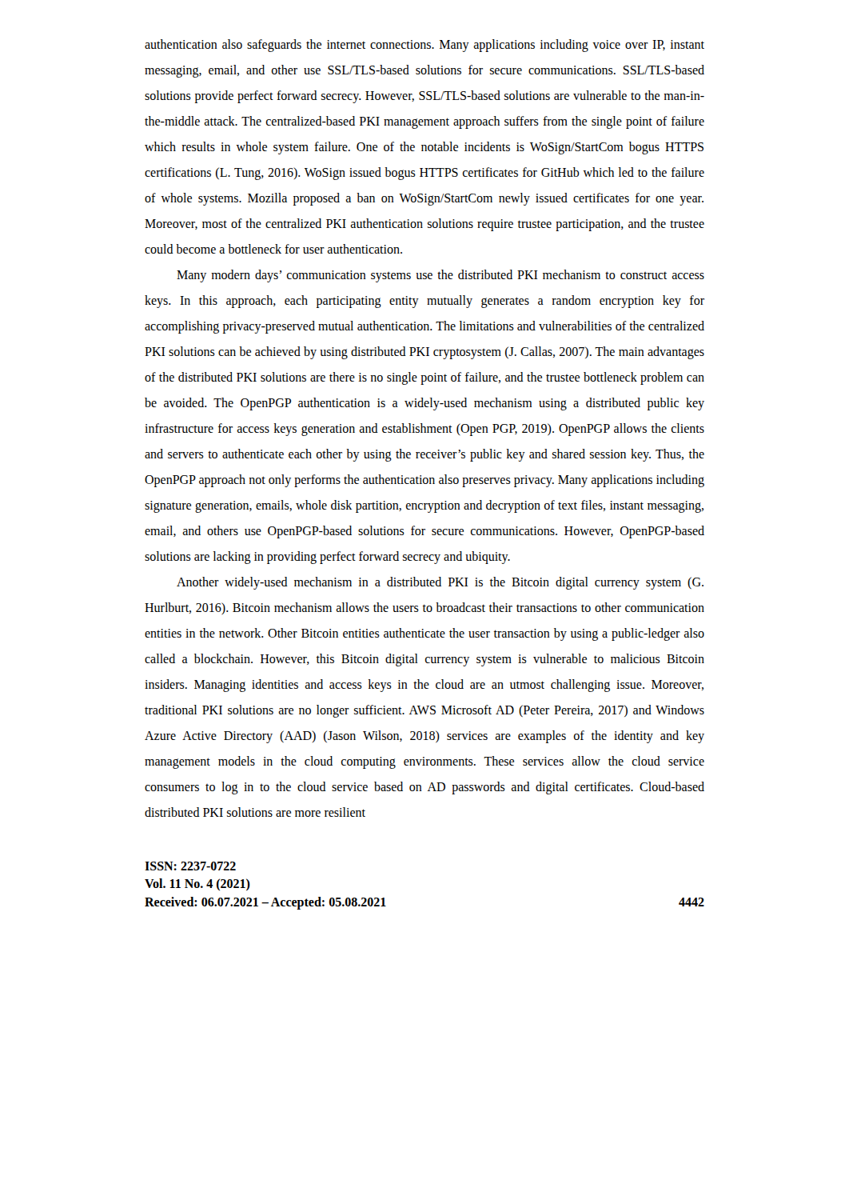authentication also safeguards the internet connections. Many applications including voice over IP, instant messaging, email, and other use SSL/TLS-based solutions for secure communications. SSL/TLS-based solutions provide perfect forward secrecy. However, SSL/TLS-based solutions are vulnerable to the man-in-the-middle attack. The centralized-based PKI management approach suffers from the single point of failure which results in whole system failure. One of the notable incidents is WoSign/StartCom bogus HTTPS certifications (L. Tung, 2016). WoSign issued bogus HTTPS certificates for GitHub which led to the failure of whole systems. Mozilla proposed a ban on WoSign/StartCom newly issued certificates for one year. Moreover, most of the centralized PKI authentication solutions require trustee participation, and the trustee could become a bottleneck for user authentication.
Many modern days’ communication systems use the distributed PKI mechanism to construct access keys. In this approach, each participating entity mutually generates a random encryption key for accomplishing privacy-preserved mutual authentication. The limitations and vulnerabilities of the centralized PKI solutions can be achieved by using distributed PKI cryptosystem (J. Callas, 2007). The main advantages of the distributed PKI solutions are there is no single point of failure, and the trustee bottleneck problem can be avoided. The OpenPGP authentication is a widely-used mechanism using a distributed public key infrastructure for access keys generation and establishment (Open PGP, 2019). OpenPGP allows the clients and servers to authenticate each other by using the receiver’s public key and shared session key. Thus, the OpenPGP approach not only performs the authentication also preserves privacy. Many applications including signature generation, emails, whole disk partition, encryption and decryption of text files, instant messaging, email, and others use OpenPGP-based solutions for secure communications. However, OpenPGP-based solutions are lacking in providing perfect forward secrecy and ubiquity.
Another widely-used mechanism in a distributed PKI is the Bitcoin digital currency system (G. Hurlburt, 2016). Bitcoin mechanism allows the users to broadcast their transactions to other communication entities in the network. Other Bitcoin entities authenticate the user transaction by using a public-ledger also called a blockchain. However, this Bitcoin digital currency system is vulnerable to malicious Bitcoin insiders. Managing identities and access keys in the cloud are an utmost challenging issue. Moreover, traditional PKI solutions are no longer sufficient. AWS Microsoft AD (Peter Pereira, 2017) and Windows Azure Active Directory (AAD) (Jason Wilson, 2018) services are examples of the identity and key management models in the cloud computing environments. These services allow the cloud service consumers to log in to the cloud service based on AD passwords and digital certificates. Cloud-based distributed PKI solutions are more resilient
ISSN: 2237-0722
Vol. 11 No. 4 (2021)
Received: 06.07.2021 – Accepted: 05.08.2021
4442